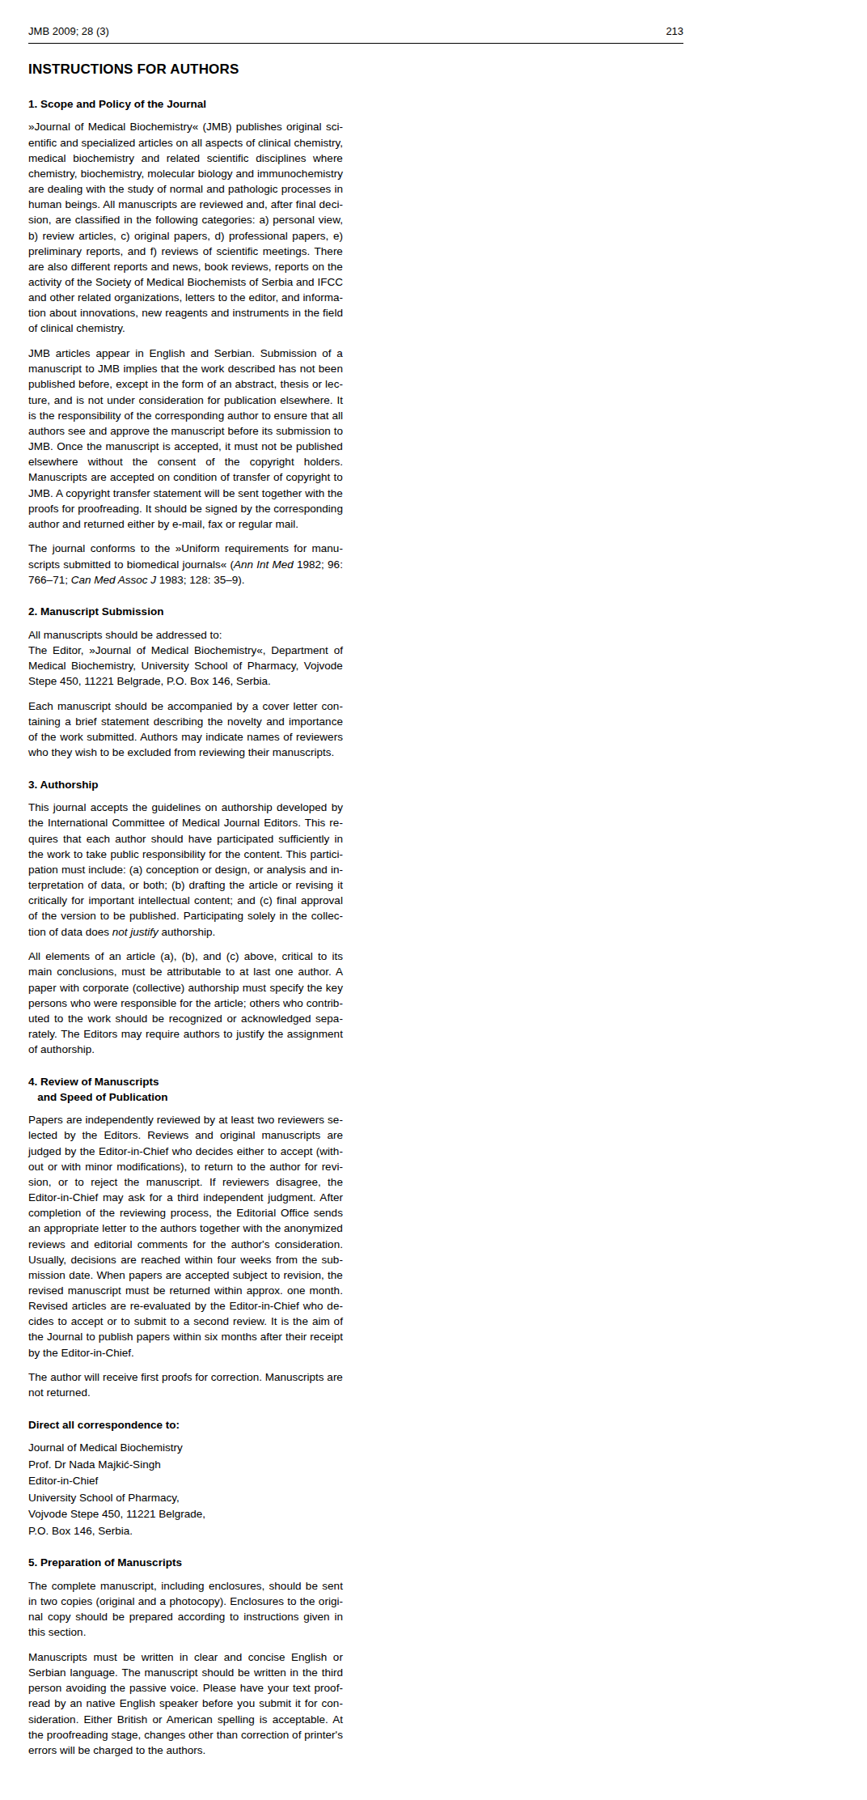JMB 2009; 28 (3) 213
INSTRUCTIONS FOR AUTHORS
1. Scope and Policy of the Journal
»Journal of Medical Biochemistry« (JMB) publishes original scientific and specialized articles on all aspects of clinical chemistry, medical biochemistry and related scientific disciplines where chemistry, biochemistry, molecular biology and immunochemistry are dealing with the study of normal and pathologic processes in human beings. All manuscripts are reviewed and, after final decision, are classified in the following categories: a) personal view, b) review articles, c) original papers, d) professional papers, e) preliminary reports, and f) reviews of scientific meetings. There are also different reports and news, book reviews, reports on the activity of the Society of Medical Biochemists of Serbia and IFCC and other related organizations, letters to the editor, and information about innovations, new reagents and instruments in the field of clinical chemistry.
JMB articles appear in English and Serbian. Submission of a manuscript to JMB implies that the work described has not been published before, except in the form of an abstract, thesis or lecture, and is not under consideration for publication elsewhere. It is the responsibility of the corresponding author to ensure that all authors see and approve the manuscript before its submission to JMB. Once the manuscript is accepted, it must not be published elsewhere without the consent of the copyright holders. Manuscripts are accepted on condition of transfer of copyright to JMB. A copyright transfer statement will be sent together with the proofs for proofreading. It should be signed by the corresponding author and returned either by e-mail, fax or regular mail.
The journal conforms to the »Uniform requirements for manuscripts submitted to biomedical journals« (Ann Int Med 1982; 96: 766–71; Can Med Assoc J 1983; 128: 35–9).
2. Manuscript Submission
All manuscripts should be addressed to:
The Editor, »Journal of Medical Biochemistry«, Department of Medical Biochemistry, University School of Pharmacy, Vojvode Stepe 450, 11221 Belgrade, P.O. Box 146, Serbia.
Each manuscript should be accompanied by a cover letter containing a brief statement describing the novelty and importance of the work submitted. Authors may indicate names of reviewers who they wish to be excluded from reviewing their manuscripts.
3. Authorship
This journal accepts the guidelines on authorship developed by the International Committee of Medical Journal Editors. This requires that each author should have participated sufficiently in the work to take public responsibility for the content. This participation must include: (a) conception or design, or analysis and interpretation of data, or both; (b) drafting the article or revising it critically for important intellectual content; and (c) final approval of the version to be published. Participating solely in the collection of data does not justify authorship.
All elements of an article (a), (b), and (c) above, critical to its main conclusions, must be attributable to at last one author. A paper with corporate (collective) authorship must specify the key persons who were responsible for the article; others who contributed to the work should be recognized or acknowledged separately. The Editors may require authors to justify the assignment of authorship.
4. Review of Manuscripts and Speed of Publication
Papers are independently reviewed by at least two reviewers selected by the Editors. Reviews and original manuscripts are judged by the Editor-in-Chief who decides either to accept (without or with minor modifications), to return to the author for revision, or to reject the manuscript. If reviewers disagree, the Editor-in-Chief may ask for a third independent judgment. After completion of the reviewing process, the Editorial Office sends an appropriate letter to the authors together with the anonymized reviews and editorial comments for the author's consideration. Usually, decisions are reached within four weeks from the submission date. When papers are accepted subject to revision, the revised manuscript must be returned within approx. one month. Revised articles are re-evaluated by the Editor-in-Chief who decides to accept or to submit to a second review. It is the aim of the Journal to publish papers within six months after their receipt by the Editor-in-Chief.
The author will receive first proofs for correction. Manuscripts are not returned.
Direct all correspondence to:
Journal of Medical Biochemistry
Prof. Dr Nada Majkić-Singh
Editor-in-Chief
University School of Pharmacy,
Vojvode Stepe 450, 11221 Belgrade,
P.O. Box 146, Serbia.
5. Preparation of Manuscripts
The complete manuscript, including enclosures, should be sent in two copies (original and a photocopy). Enclosures to the original copy should be prepared according to instructions given in this section.
Manuscripts must be written in clear and concise English or Serbian language. The manuscript should be written in the third person avoiding the passive voice. Please have your text proofread by an native English speaker before you submit it for consideration. Either British or American spelling is acceptable. At the proofreading stage, changes other than correction of printer's errors will be charged to the authors.